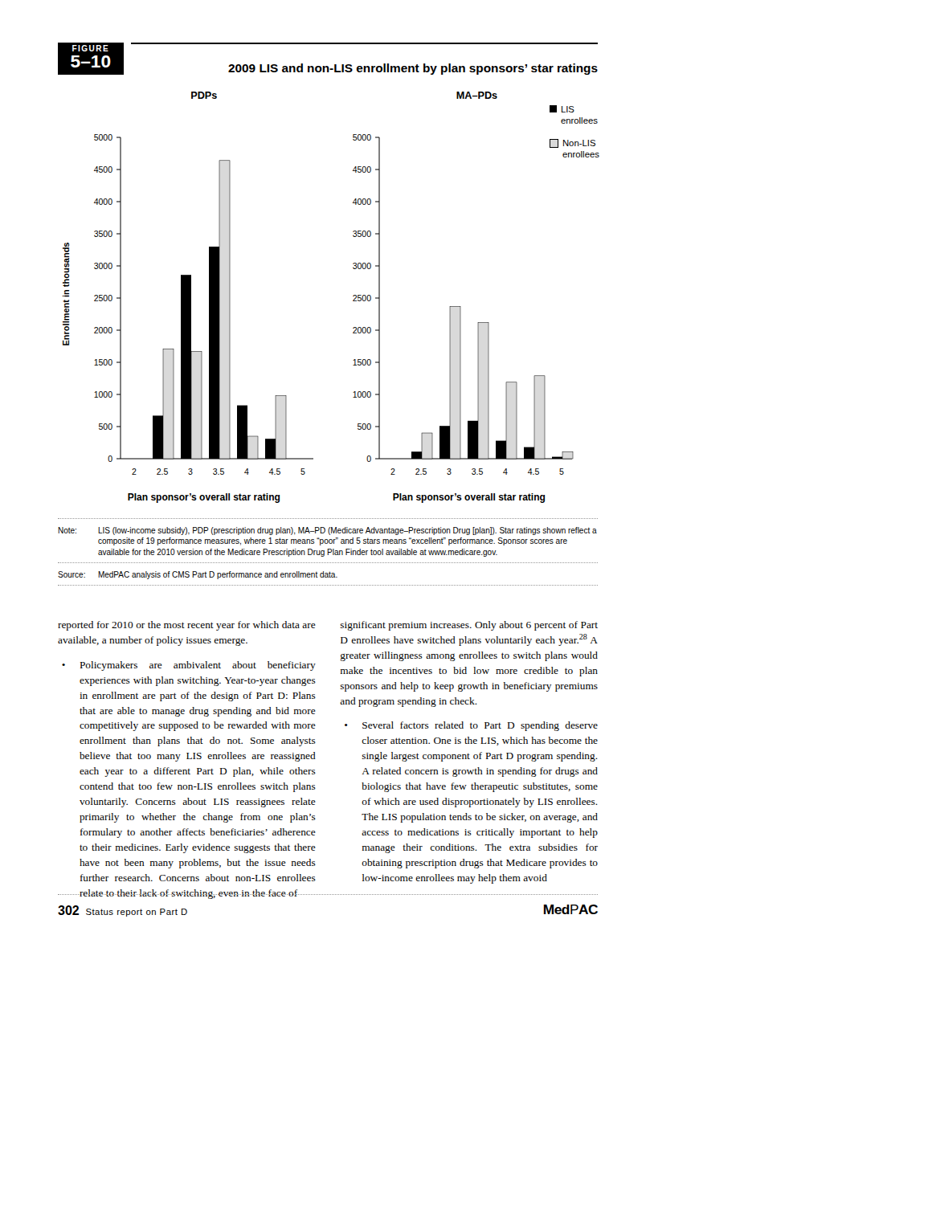FIGURE 5–10
2009 LIS and non-LIS enrollment by plan sponsors’ star ratings
PDPs
Enrollment in thousands 5000 4500 4000 3500 3000 2500 2000 1500 1000 500 0 2 2.5 3 3.5 4 4.5 5
Plan sponsor’s overall star rating
MA–PDs
5000 4500 4000 3500 3000 2500 2000 1500 1000 500 0 2 2.5 3 3.5 4 4.5 5
Plan sponsor’s overall star rating
LIS
enrollees
Non-LIS
enrollees
Note:
LIS (low-income subsidy), PDP (prescription drug plan), MA–PD (Medicare Advantage–Prescription Drug [plan]). Star ratings shown reflect a composite of 19 performance measures, where 1 star means “poor” and 5 stars means “excellent” performance. Sponsor scores are available for the 2010 version of the Medicare Prescription Drug Plan Finder tool available at www.medicare.gov.
Source:
MedPAC analysis of CMS Part D performance and enrollment data.
reported for 2010 or the most recent year for which data are available, a number of policy issues emerge.
Policymakers are ambivalent about beneficiary experiences with plan switching. Year-to-year changes in enrollment are part of the design of Part D: Plans that are able to manage drug spending and bid more competitively are supposed to be rewarded with more enrollment than plans that do not. Some analysts believe that too many LIS enrollees are reassigned each year to a different Part D plan, while others contend that too few non-LIS enrollees switch plans voluntarily. Concerns about LIS reassignees relate primarily to whether the change from one plan’s formulary to another affects beneficiaries’ adherence to their medicines. Early evidence suggests that there have not been many problems, but the issue needs further research. Concerns about non-LIS enrollees relate to their lack of switching, even in the face of
significant premium increases. Only about 6 percent of Part D enrollees have switched plans voluntarily each year.28 A greater willingness among enrollees to switch plans would make the incentives to bid low more credible to plan sponsors and help to keep growth in beneficiary premiums and program spending in check.
Several factors related to Part D spending deserve closer attention. One is the LIS, which has become the single largest component of Part D program spending. A related concern is growth in spending for drugs and biologics that have few therapeutic substitutes, some of which are used disproportionately by LIS enrollees. The LIS population tends to be sicker, on average, and access to medications is critically important to help manage their conditions. The extra subsidies for obtaining prescription drugs that Medicare provides to low-income enrollees may help them avoid
302 Status report on Part D
MedPAC